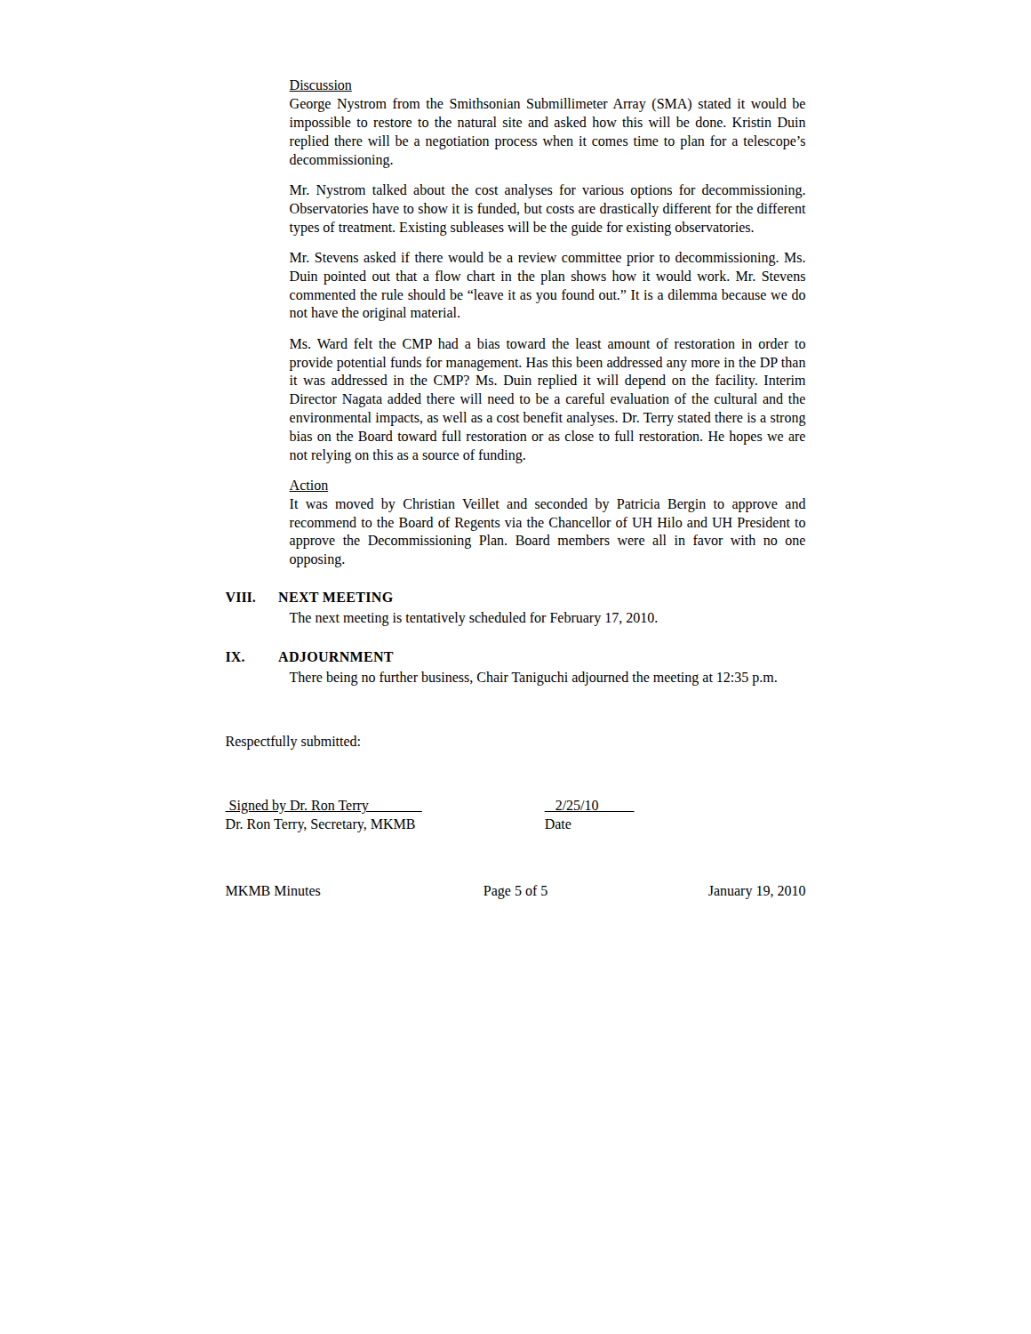Discussion
George Nystrom from the Smithsonian Submillimeter Array (SMA) stated it would be impossible to restore to the natural site and asked how this will be done. Kristin Duin replied there will be a negotiation process when it comes time to plan for a telescope’s decommissioning.
Mr. Nystrom talked about the cost analyses for various options for decommissioning. Observatories have to show it is funded, but costs are drastically different for the different types of treatment. Existing subleases will be the guide for existing observatories.
Mr. Stevens asked if there would be a review committee prior to decommissioning. Ms. Duin pointed out that a flow chart in the plan shows how it would work. Mr. Stevens commented the rule should be “leave it as you found out.” It is a dilemma because we do not have the original material.
Ms. Ward felt the CMP had a bias toward the least amount of restoration in order to provide potential funds for management. Has this been addressed any more in the DP than it was addressed in the CMP? Ms. Duin replied it will depend on the facility. Interim Director Nagata added there will need to be a careful evaluation of the cultural and the environmental impacts, as well as a cost benefit analyses. Dr. Terry stated there is a strong bias on the Board toward full restoration or as close to full restoration. He hopes we are not relying on this as a source of funding.
Action
It was moved by Christian Veillet and seconded by Patricia Bergin to approve and recommend to the Board of Regents via the Chancellor of UH Hilo and UH President to approve the Decommissioning Plan. Board members were all in favor with no one opposing.
VIII.
NEXT MEETING
The next meeting is tentatively scheduled for February 17, 2010.
IX.
ADJOURNMENT
There being no further business, Chair Taniguchi adjourned the meeting at 12:35 p.m.
Respectfully submitted:
| Signed by Dr. Ron Terry | 2/25/10 |
| Dr. Ron Terry, Secretary, MKMB | Date |
MKMB Minutes
Page 5 of 5
January 19, 2010